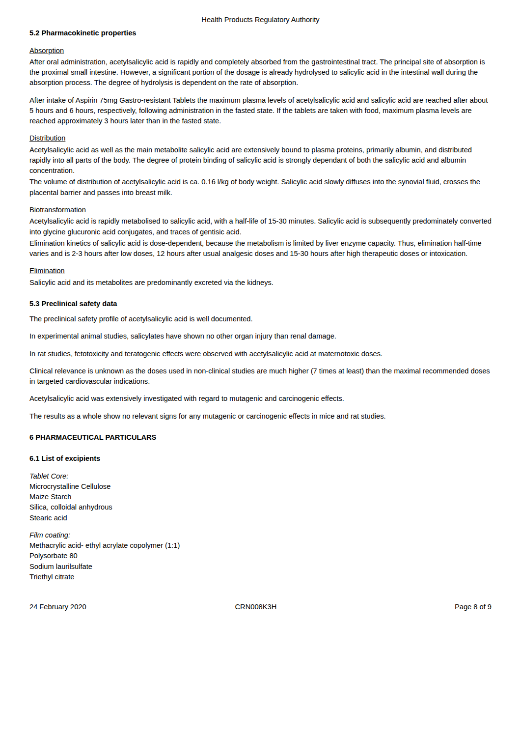Health Products Regulatory Authority
5.2 Pharmacokinetic properties
Absorption
After oral administration, acetylsalicylic acid is rapidly and completely absorbed from the gastrointestinal tract. The principal site of absorption is the proximal small intestine. However, a significant portion of the dosage is already hydrolysed to salicylic acid in the intestinal wall during the absorption process. The degree of hydrolysis is dependent on the rate of absorption.
After intake of Aspirin 75mg Gastro-resistant Tablets the maximum plasma levels of acetylsalicylic acid and salicylic acid are reached after about 5 hours and 6 hours, respectively, following administration in the fasted state. If the tablets are taken with food, maximum plasma levels are reached approximately 3 hours later than in the fasted state.
Distribution
Acetylsalicylic acid as well as the main metabolite salicylic acid are extensively bound to plasma proteins, primarily albumin, and distributed rapidly into all parts of the body. The degree of protein binding of salicylic acid is strongly dependant of both the salicylic acid and albumin concentration.
The volume of distribution of acetylsalicylic acid is ca. 0.16 l/kg of body weight. Salicylic acid slowly diffuses into the synovial fluid, crosses the placental barrier and passes into breast milk.
Biotransformation
Acetylsalicylic acid is rapidly metabolised to salicylic acid, with a half-life of 15-30 minutes. Salicylic acid is subsequently predominately converted into glycine glucuronic acid conjugates, and traces of gentisic acid.
Elimination kinetics of salicylic acid is dose-dependent, because the metabolism is limited by liver enzyme capacity. Thus, elimination half-time varies and is 2-3 hours after low doses, 12 hours after usual analgesic doses and 15-30 hours after high therapeutic doses or intoxication.
Elimination
Salicylic acid and its metabolites are predominantly excreted via the kidneys.
5.3 Preclinical safety data
The preclinical safety profile of acetylsalicylic acid is well documented.
In experimental animal studies, salicylates have shown no other organ injury than renal damage.
In rat studies, fetotoxicity and teratogenic effects were observed with acetylsalicylic acid at maternotoxic doses.
Clinical relevance is unknown as the doses used in non-clinical studies are much higher (7 times at least) than the maximal recommended doses in targeted cardiovascular indications.
Acetylsalicylic acid was extensively investigated with regard to mutagenic and carcinogenic effects.
The results as a whole show no relevant signs for any mutagenic or carcinogenic effects in mice and rat studies.
6 PHARMACEUTICAL PARTICULARS
6.1 List of excipients
Tablet Core:
Microcrystalline Cellulose
Maize Starch
Silica, colloidal anhydrous
Stearic acid
Film coating:
Methacrylic acid- ethyl acrylate copolymer (1:1)
Polysorbate 80
Sodium laurilsulfate
Triethyl citrate
24 February 2020
CRN008K3H
Page 8 of 9